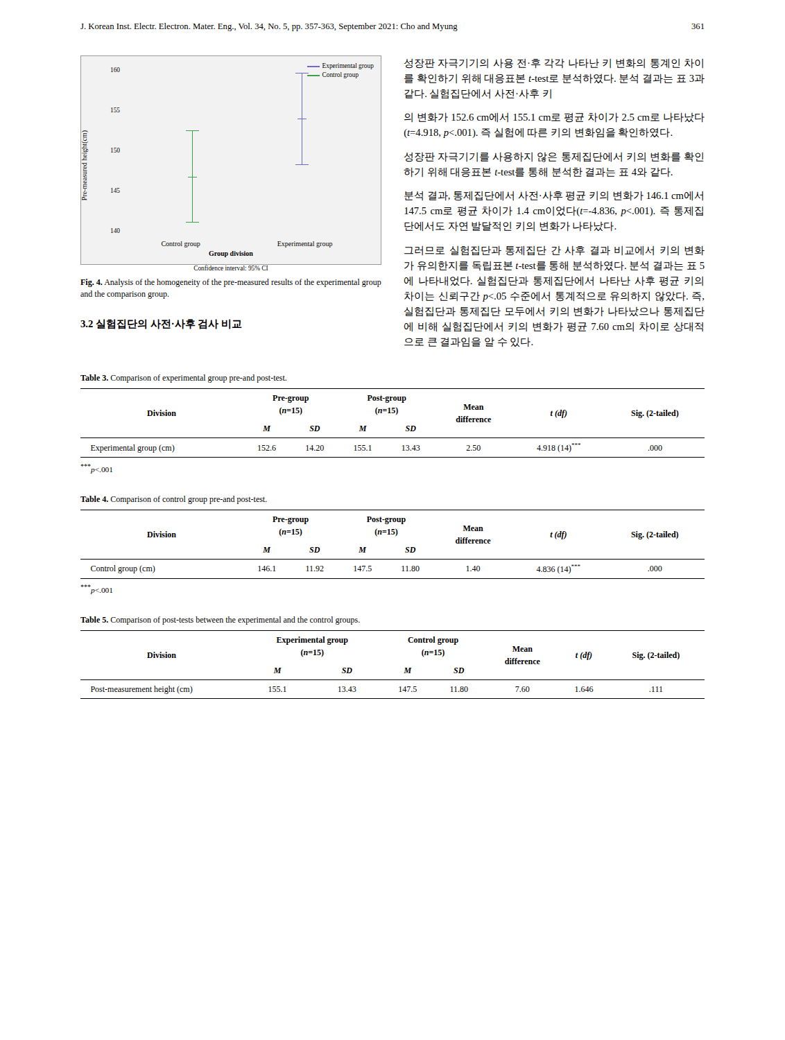J. Korean Inst. Electr. Electron. Mater. Eng., Vol. 34, No. 5, pp. 357-363, September 2021: Cho and Myung 361
Experimental group
Control group
Pre-measured height(cm)
160 155 150 145 140
Control group Experimental group
Group division
Confidence interval: 95% CI
Fig. 4. Analysis of the homogeneity of the pre-measured results of the experimental group and the comparison group.
3.2 실험집단의 사전·사후 검사 비교
성장판 자극기기의 사용 전·후 각각 나타난 키 변화의 통계인 차이를 확인하기 위해 대응표본 t-test로 분석하였다. 분석 결과는 표 3과 같다. 실험집단에서 사전·사후 키
의 변화가 152.6 cm에서 155.1 cm로 평균 차이가 2.5 cm로 나타났다(t=4.918, p<.001). 즉 실험에 따른 키의 변화임을 확인하였다.
성장판 자극기기를 사용하지 않은 통제집단에서 키의 변화를 확인하기 위해 대응표본 t-test를 통해 분석한 결과는 표 4와 같다.
분석 결과, 통제집단에서 사전·사후 평균 키의 변화가 146.1 cm에서 147.5 cm로 평균 차이가 1.4 cm이었다(t=-4.836, p<.001). 즉 통제집단에서도 자연 발달적인 키의 변화가 나타났다.
그러므로 실험집단과 통제집단 간 사후 결과 비교에서 키의 변화가 유의한지를 독립표본 t-test를 통해 분석하였다. 분석 결과는 표 5에 나타내었다. 실험집단과 통제집단에서 나타난 사후 평균 키의 차이는 신뢰구간 p<.05 수준에서 통계적으로 유의하지 않았다. 즉, 실험집단과 통제집단 모두에서 키의 변화가 나타났으나 통제집단에 비해 실험집단에서 키의 변화가 평균 7.60 cm의 차이로 상대적으로 큰 결과임을 알 수 있다.
Table 3. Comparison of experimental group pre-and post-test.
| Division | Pre-group ( n =15) | Post-group ( n =15) | Mean difference | t (df) | Sig. (2-tailed) |
| --- | --- | --- | --- | --- | --- |
| M | SD | M | SD |
| Experimental group (cm) | 152.6 | 14.20 | 155.1 | 13.43 | 2.50 | 4.918 (14) *** | .000 |
***p<.001
Table 4. Comparison of control group pre-and post-test.
| Division | Pre-group ( n =15) | Post-group ( n =15) | Mean difference | t (df) | Sig. (2-tailed) |
| --- | --- | --- | --- | --- | --- |
| M | SD | M | SD |
| Control group (cm) | 146.1 | 11.92 | 147.5 | 11.80 | 1.40 | 4.836 (14) *** | .000 |
***p<.001
Table 5. Comparison of post-tests between the experimental and the control groups.
| Division | Experimental group ( n =15) | Control group ( n =15) | Mean difference | t (df) | Sig. (2-tailed) |
| --- | --- | --- | --- | --- | --- |
| M | SD | M | SD |
| Post-measurement height (cm) | 155.1 | 13.43 | 147.5 | 11.80 | 7.60 | 1.646 | .111 |